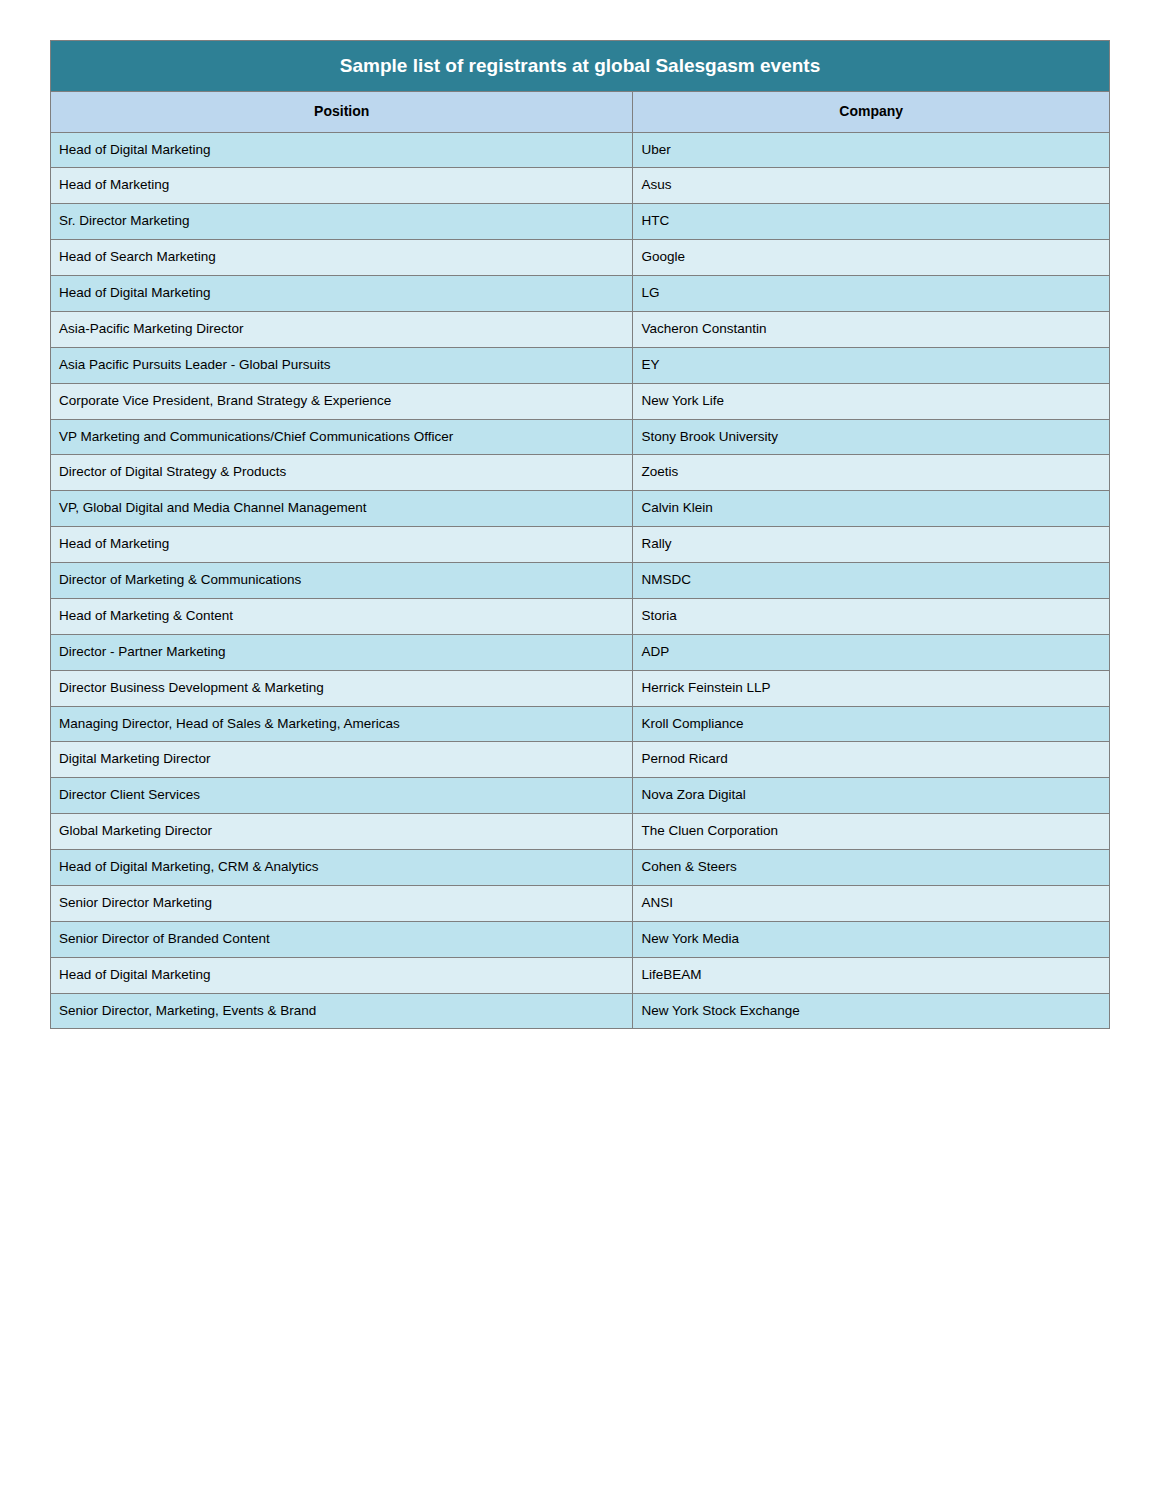Sample list of registrants at global Salesgasm events
| Position | Company |
| --- | --- |
| Head of Digital Marketing | Uber |
| Head of Marketing | Asus |
| Sr. Director Marketing | HTC |
| Head of Search Marketing | Google |
| Head of Digital Marketing | LG |
| Asia-Pacific Marketing Director | Vacheron Constantin |
| Asia Pacific Pursuits Leader - Global Pursuits | EY |
| Corporate Vice President, Brand Strategy & Experience | New York Life |
| VP Marketing and Communications/Chief Communications Officer | Stony Brook University |
| Director of Digital Strategy & Products | Zoetis |
| VP, Global Digital and Media Channel Management | Calvin Klein |
| Head of Marketing | Rally |
| Director of Marketing & Communications | NMSDC |
| Head of Marketing & Content | Storia |
| Director - Partner Marketing | ADP |
| Director Business Development & Marketing | Herrick Feinstein LLP |
| Managing Director, Head of Sales & Marketing, Americas | Kroll Compliance |
| Digital Marketing Director | Pernod Ricard |
| Director Client Services | Nova Zora Digital |
| Global Marketing Director | The Cluen Corporation |
| Head of Digital Marketing, CRM & Analytics | Cohen & Steers |
| Senior Director Marketing | ANSI |
| Senior Director of Branded Content | New York Media |
| Head of Digital Marketing | LifeBEAM |
| Senior Director, Marketing, Events & Brand | New York Stock Exchange |